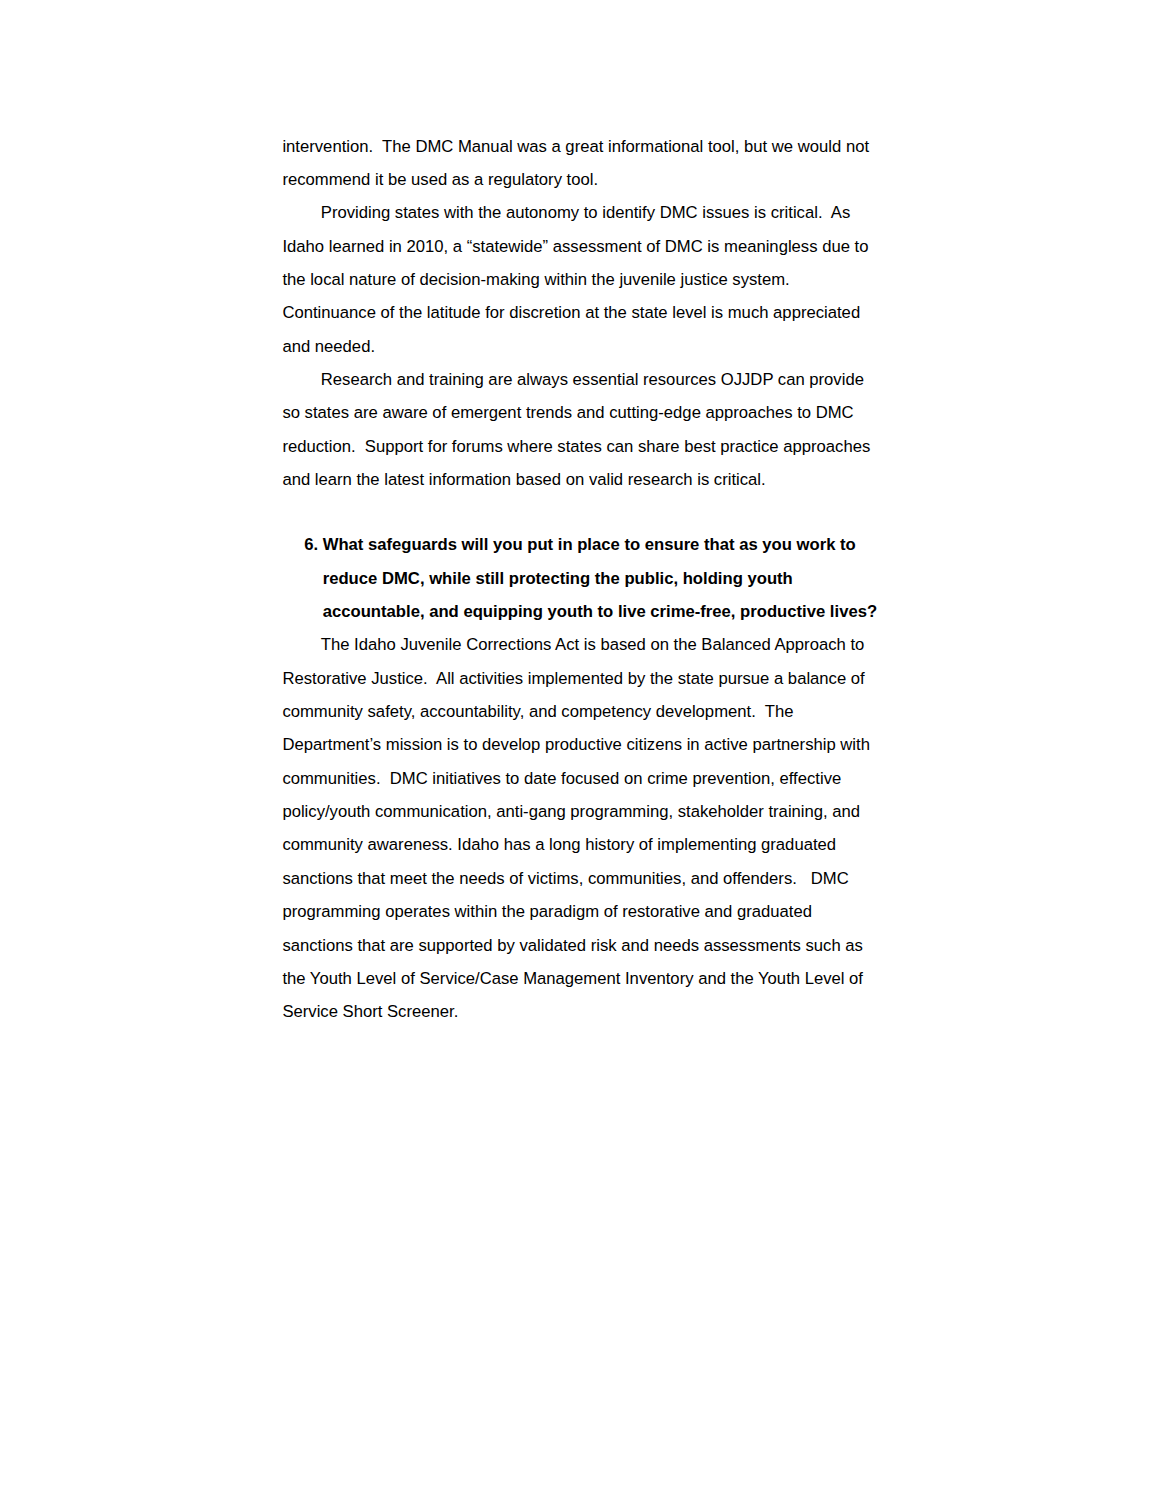intervention. The DMC Manual was a great informational tool, but we would not recommend it be used as a regulatory tool.
Providing states with the autonomy to identify DMC issues is critical. As Idaho learned in 2010, a “statewide” assessment of DMC is meaningless due to the local nature of decision-making within the juvenile justice system. Continuance of the latitude for discretion at the state level is much appreciated and needed.
Research and training are always essential resources OJJDP can provide so states are aware of emergent trends and cutting-edge approaches to DMC reduction. Support for forums where states can share best practice approaches and learn the latest information based on valid research is critical.
What safeguards will you put in place to ensure that as you work to reduce DMC, while still protecting the public, holding youth accountable, and equipping youth to live crime-free, productive lives?
The Idaho Juvenile Corrections Act is based on the Balanced Approach to Restorative Justice. All activities implemented by the state pursue a balance of community safety, accountability, and competency development. The Department’s mission is to develop productive citizens in active partnership with communities. DMC initiatives to date focused on crime prevention, effective policy/youth communication, anti-gang programming, stakeholder training, and community awareness. Idaho has a long history of implementing graduated sanctions that meet the needs of victims, communities, and offenders. DMC programming operates within the paradigm of restorative and graduated sanctions that are supported by validated risk and needs assessments such as the Youth Level of Service/Case Management Inventory and the Youth Level of Service Short Screener.